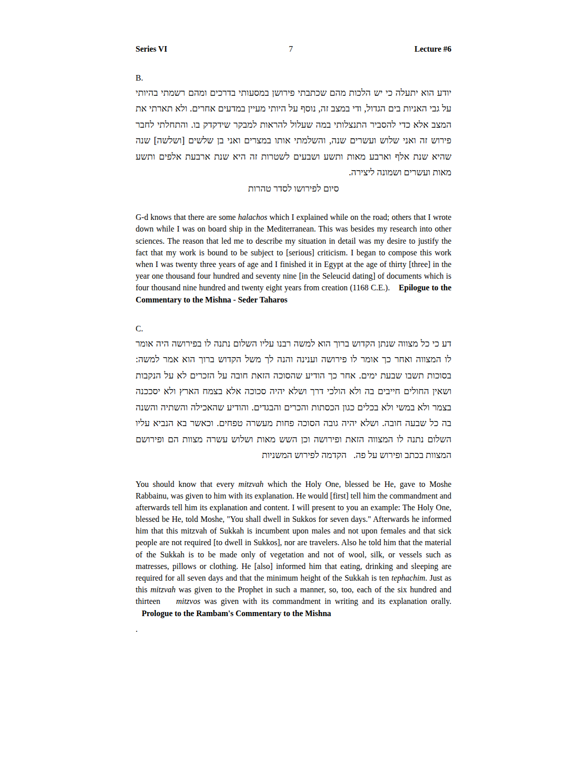Series VI 7 Lecture #6
B.
יודע הוא יתעלה כי יש הלכות מהם שכתבתי פירושן במסעותי בדרכים ומהם רשמתי בהיותי על גבי האניות בים הגדול, ודי במצב זה, נוסף על היותי מעיין במדעים אחרים. ולא תארתי את המצב אלא כדי להסביר התנצלותי במה שעלול להראות למבקר שידקדק בו. והתחלתי לחבר פירוש זה ואני שלוש ועשרים שנה, והשלמתי אותו במצרים ואני בן שלשים [ושלשה] שנה שהיא שנת אלף וארבע מאות ותשע ושבעים לשטרות זה היא שנת ארבעת אלפים ותשע מאות ועשרים ושמונה ליצירה. סיום לפירושו לסדר טהרות
G-d knows that there are some halachos which I explained while on the road; others that I wrote down while I was on board ship in the Mediterranean. This was besides my research into other sciences. The reason that led me to describe my situation in detail was my desire to justify the fact that my work is bound to be subject to [serious] criticism. I began to compose this work when I was twenty three years of age and I finished it in Egypt at the age of thirty [three] in the year one thousand four hundred and seventy nine [in the Seleucid dating] of documents which is four thousand nine hundred and twenty eight years from creation (1168 C.E.). Epilogue to the Commentary to the Mishna - Seder Taharos
C.
דע כי כל מצווה שנתן הקדוש ברוך הוא למשה רבנו עליו השלום נתנה לו בפירושה היה אומר לו המצווה ואחר כך אומר לו פירושה וענינה והנה לך משל הקדוש ברוך הוא אמר למשה: בסוכות תשבו שבעת ימים. אחר כך הודיע שהסוכה הזאת חובה על הזכרים לא על הנקבות ושאין החולים חייבים בה ולא הולכי דרך ושלא יהיה סכוכה אלא בצמח הארץ ולא יסככנה בצמר ולא במשי ולא בכלים כגון הכסתות והכרים והבגדים. והודיע שהאכילה והשתיה והשנה בה כל שבעה חובה. ושלא יהיה גובה הסוכה פחות מעשרה טפחים. וכאשר בא הנביא עליו השלום נתנה לו המצווה הזאת ופירושה וכן השש מאות ושלוש עשרה מצוות הם ופירושם המצוות בכתב ופירוש על פה. הקדמה לפירוש המשניות
You should know that every mitzvah which the Holy One, blessed be He, gave to Moshe Rabbainu, was given to him with its explanation. He would [first] tell him the commandment and afterwards tell him its explanation and content. I will present to you an example: The Holy One, blessed be He, told Moshe, "You shall dwell in Sukkos for seven days." Afterwards he informed him that this mitzvah of Sukkah is incumbent upon males and not upon females and that sick people are not required [to dwell in Sukkos], nor are travelers. Also he told him that the material of the Sukkah is to be made only of vegetation and not of wool, silk, or vessels such as matresses, pillows or clothing. He [also] informed him that eating, drinking and sleeping are required for all seven days and that the minimum height of the Sukkah is ten tephachim. Just as this mitzvah was given to the Prophet in such a manner, so, too, each of the six hundred and thirteen mitzvos was given with its commandment in writing and its explanation orally. Prologue to the Rambam's Commentary to the Mishna
.